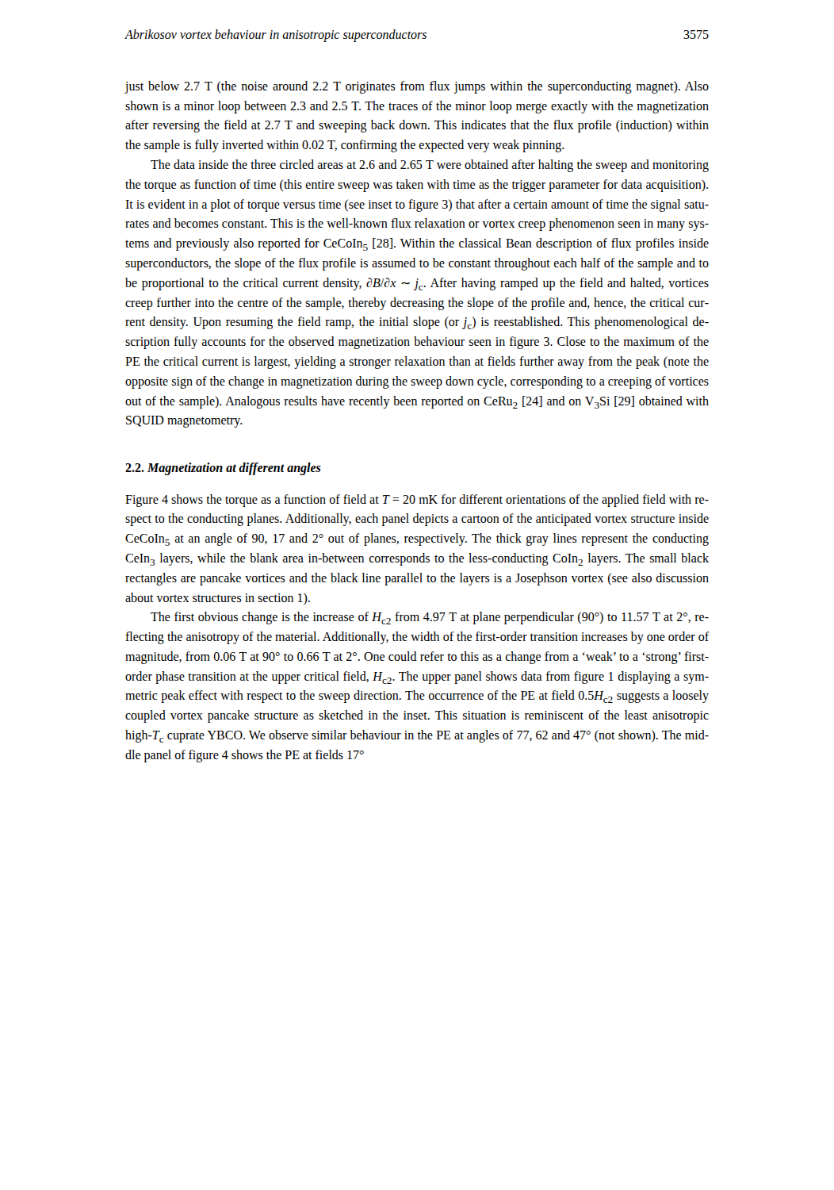Abrikosov vortex behaviour in anisotropic superconductors 3575
just below 2.7 T (the noise around 2.2 T originates from flux jumps within the superconducting magnet). Also shown is a minor loop between 2.3 and 2.5 T. The traces of the minor loop merge exactly with the magnetization after reversing the field at 2.7 T and sweeping back down. This indicates that the flux profile (induction) within the sample is fully inverted within 0.02 T, confirming the expected very weak pinning.
The data inside the three circled areas at 2.6 and 2.65 T were obtained after halting the sweep and monitoring the torque as function of time (this entire sweep was taken with time as the trigger parameter for data acquisition). It is evident in a plot of torque versus time (see inset to figure 3) that after a certain amount of time the signal saturates and becomes constant. This is the well-known flux relaxation or vortex creep phenomenon seen in many systems and previously also reported for CeCoIn5 [28]. Within the classical Bean description of flux profiles inside superconductors, the slope of the flux profile is assumed to be constant throughout each half of the sample and to be proportional to the critical current density, ∂B/∂x ∼ jc. After having ramped up the field and halted, vortices creep further into the centre of the sample, thereby decreasing the slope of the profile and, hence, the critical current density. Upon resuming the field ramp, the initial slope (or jc) is reestablished. This phenomenological description fully accounts for the observed magnetization behaviour seen in figure 3. Close to the maximum of the PE the critical current is largest, yielding a stronger relaxation than at fields further away from the peak (note the opposite sign of the change in magnetization during the sweep down cycle, corresponding to a creeping of vortices out of the sample). Analogous results have recently been reported on CeRu2 [24] and on V3Si [29] obtained with SQUID magnetometry.
2.2. Magnetization at different angles
Figure 4 shows the torque as a function of field at T = 20 mK for different orientations of the applied field with respect to the conducting planes. Additionally, each panel depicts a cartoon of the anticipated vortex structure inside CeCoIn5 at an angle of 90, 17 and 2° out of planes, respectively. The thick gray lines represent the conducting CeIn3 layers, while the blank area in-between corresponds to the less-conducting CoIn2 layers. The small black rectangles are pancake vortices and the black line parallel to the layers is a Josephson vortex (see also discussion about vortex structures in section 1).
The first obvious change is the increase of Hc2 from 4.97 T at plane perpendicular (90°) to 11.57 T at 2°, reflecting the anisotropy of the material. Additionally, the width of the first-order transition increases by one order of magnitude, from 0.06 T at 90° to 0.66 T at 2°. One could refer to this as a change from a ‘weak’ to a ‘strong’ first-order phase transition at the upper critical field, Hc2. The upper panel shows data from figure 1 displaying a symmetric peak effect with respect to the sweep direction. The occurrence of the PE at field 0.5Hc2 suggests a loosely coupled vortex pancake structure as sketched in the inset. This situation is reminiscent of the least anisotropic high-Tc cuprate YBCO. We observe similar behaviour in the PE at angles of 77, 62 and 47° (not shown). The middle panel of figure 4 shows the PE at fields 17°